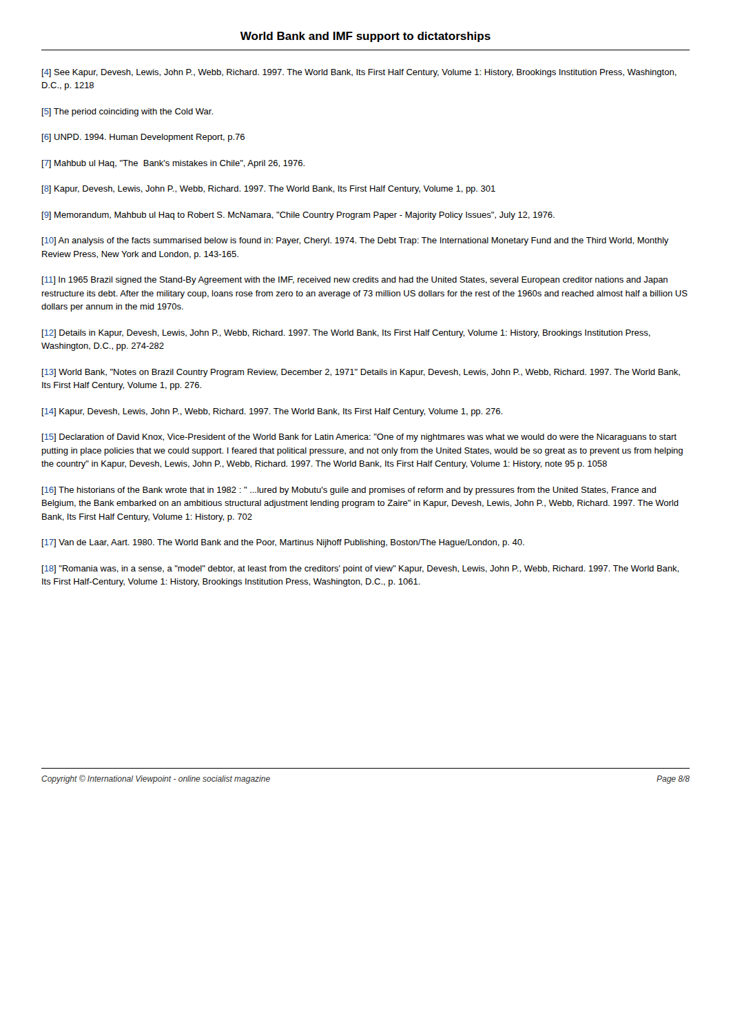World Bank and IMF support to dictatorships
[4] See Kapur, Devesh, Lewis, John P., Webb, Richard. 1997. The World Bank, Its First Half Century, Volume 1: History, Brookings Institution Press, Washington, D.C., p. 1218
[5] The period coinciding with the Cold War.
[6] UNPD. 1994. Human Development Report, p.76
[7] Mahbub ul Haq, "The Bank's mistakes in Chile", April 26, 1976.
[8] Kapur, Devesh, Lewis, John P., Webb, Richard. 1997. The World Bank, Its First Half Century, Volume 1, pp. 301
[9] Memorandum, Mahbub ul Haq to Robert S. McNamara, "Chile Country Program Paper - Majority Policy Issues", July 12, 1976.
[10] An analysis of the facts summarised below is found in: Payer, Cheryl. 1974. The Debt Trap: The International Monetary Fund and the Third World, Monthly Review Press, New York and London, p. 143-165.
[11] In 1965 Brazil signed the Stand-By Agreement with the IMF, received new credits and had the United States, several European creditor nations and Japan restructure its debt. After the military coup, loans rose from zero to an average of 73 million US dollars for the rest of the 1960s and reached almost half a billion US dollars per annum in the mid 1970s.
[12] Details in Kapur, Devesh, Lewis, John P., Webb, Richard. 1997. The World Bank, Its First Half Century, Volume 1: History, Brookings Institution Press, Washington, D.C., pp. 274-282
[13] World Bank, "Notes on Brazil Country Program Review, December 2, 1971" Details in Kapur, Devesh, Lewis, John P., Webb, Richard. 1997. The World Bank, Its First Half Century, Volume 1, pp. 276.
[14] Kapur, Devesh, Lewis, John P., Webb, Richard. 1997. The World Bank, Its First Half Century, Volume 1, pp. 276.
[15] Declaration of David Knox, Vice-President of the World Bank for Latin America: "One of my nightmares was what we would do were the Nicaraguans to start putting in place policies that we could support. I feared that political pressure, and not only from the United States, would be so great as to prevent us from helping the country" in Kapur, Devesh, Lewis, John P., Webb, Richard. 1997. The World Bank, Its First Half Century, Volume 1: History, note 95 p. 1058
[16] The historians of the Bank wrote that in 1982 : " ...lured by Mobutu's guile and promises of reform and by pressures from the United States, France and Belgium, the Bank embarked on an ambitious structural adjustment lending program to Zaire" in Kapur, Devesh, Lewis, John P., Webb, Richard. 1997. The World Bank, Its First Half Century, Volume 1: History, p. 702
[17] Van de Laar, Aart. 1980. The World Bank and the Poor, Martinus Nijhoff Publishing, Boston/The Hague/London, p. 40.
[18] "Romania was, in a sense, a "model" debtor, at least from the creditors' point of view" Kapur, Devesh, Lewis, John P., Webb, Richard. 1997. The World Bank, Its First Half-Century, Volume 1: History, Brookings Institution Press, Washington, D.C., p. 1061.
Copyright © International Viewpoint - online socialist magazine Page 8/8